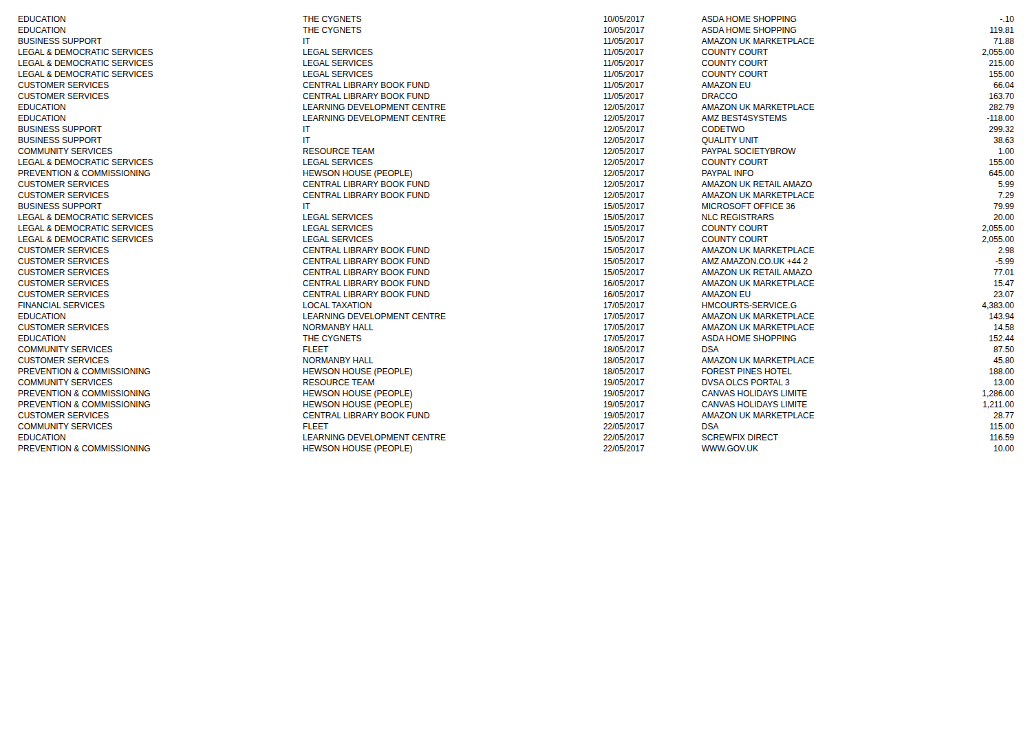| EDUCATION | THE CYGNETS | 10/05/2017 | ASDA HOME SHOPPING | -.10 |
| EDUCATION | THE CYGNETS | 10/05/2017 | ASDA HOME SHOPPING | 119.81 |
| BUSINESS SUPPORT | IT | 11/05/2017 | AMAZON UK MARKETPLACE | 71.88 |
| LEGAL & DEMOCRATIC SERVICES | LEGAL SERVICES | 11/05/2017 | COUNTY COURT | 2,055.00 |
| LEGAL & DEMOCRATIC SERVICES | LEGAL SERVICES | 11/05/2017 | COUNTY COURT | 215.00 |
| LEGAL & DEMOCRATIC SERVICES | LEGAL SERVICES | 11/05/2017 | COUNTY COURT | 155.00 |
| CUSTOMER SERVICES | CENTRAL LIBRARY BOOK FUND | 11/05/2017 | AMAZON EU | 66.04 |
| CUSTOMER SERVICES | CENTRAL LIBRARY BOOK FUND | 11/05/2017 | DRACCO | 163.70 |
| EDUCATION | LEARNING DEVELOPMENT CENTRE | 12/05/2017 | AMAZON UK MARKETPLACE | 282.79 |
| EDUCATION | LEARNING DEVELOPMENT CENTRE | 12/05/2017 | AMZ BEST4SYSTEMS | -118.00 |
| BUSINESS SUPPORT | IT | 12/05/2017 | CODETWO | 299.32 |
| BUSINESS SUPPORT | IT | 12/05/2017 | QUALITY UNIT | 38.63 |
| COMMUNITY SERVICES | RESOURCE TEAM | 12/05/2017 | PAYPAL SOCIETYBROW | 1.00 |
| LEGAL & DEMOCRATIC SERVICES | LEGAL SERVICES | 12/05/2017 | COUNTY COURT | 155.00 |
| PREVENTION & COMMISSIONING | HEWSON HOUSE (PEOPLE) | 12/05/2017 | PAYPAL INFO | 645.00 |
| CUSTOMER SERVICES | CENTRAL LIBRARY BOOK FUND | 12/05/2017 | AMAZON UK RETAIL AMAZO | 5.99 |
| CUSTOMER SERVICES | CENTRAL LIBRARY BOOK FUND | 12/05/2017 | AMAZON UK MARKETPLACE | 7.29 |
| BUSINESS SUPPORT | IT | 15/05/2017 | MICROSOFT OFFICE 36 | 79.99 |
| LEGAL & DEMOCRATIC SERVICES | LEGAL SERVICES | 15/05/2017 | NLC REGISTRARS | 20.00 |
| LEGAL & DEMOCRATIC SERVICES | LEGAL SERVICES | 15/05/2017 | COUNTY COURT | 2,055.00 |
| LEGAL & DEMOCRATIC SERVICES | LEGAL SERVICES | 15/05/2017 | COUNTY COURT | 2,055.00 |
| CUSTOMER SERVICES | CENTRAL LIBRARY BOOK FUND | 15/05/2017 | AMAZON UK MARKETPLACE | 2.98 |
| CUSTOMER SERVICES | CENTRAL LIBRARY BOOK FUND | 15/05/2017 | AMZ AMAZON.CO.UK +44 2 | -5.99 |
| CUSTOMER SERVICES | CENTRAL LIBRARY BOOK FUND | 15/05/2017 | AMAZON UK RETAIL AMAZO | 77.01 |
| CUSTOMER SERVICES | CENTRAL LIBRARY BOOK FUND | 16/05/2017 | AMAZON UK MARKETPLACE | 15.47 |
| CUSTOMER SERVICES | CENTRAL LIBRARY BOOK FUND | 16/05/2017 | AMAZON EU | 23.07 |
| FINANCIAL SERVICES | LOCAL TAXATION | 17/05/2017 | HMCOURTS-SERVICE.G | 4,383.00 |
| EDUCATION | LEARNING DEVELOPMENT CENTRE | 17/05/2017 | AMAZON UK MARKETPLACE | 143.94 |
| CUSTOMER SERVICES | NORMANBY HALL | 17/05/2017 | AMAZON UK MARKETPLACE | 14.58 |
| EDUCATION | THE CYGNETS | 17/05/2017 | ASDA HOME SHOPPING | 152.44 |
| COMMUNITY SERVICES | FLEET | 18/05/2017 | DSA | 87.50 |
| CUSTOMER SERVICES | NORMANBY HALL | 18/05/2017 | AMAZON UK MARKETPLACE | 45.80 |
| PREVENTION & COMMISSIONING | HEWSON HOUSE (PEOPLE) | 18/05/2017 | FOREST PINES HOTEL | 188.00 |
| COMMUNITY SERVICES | RESOURCE TEAM | 19/05/2017 | DVSA OLCS PORTAL 3 | 13.00 |
| PREVENTION & COMMISSIONING | HEWSON HOUSE (PEOPLE) | 19/05/2017 | CANVAS HOLIDAYS LIMITE | 1,286.00 |
| PREVENTION & COMMISSIONING | HEWSON HOUSE (PEOPLE) | 19/05/2017 | CANVAS HOLIDAYS LIMITE | 1,211.00 |
| CUSTOMER SERVICES | CENTRAL LIBRARY BOOK FUND | 19/05/2017 | AMAZON UK MARKETPLACE | 28.77 |
| COMMUNITY SERVICES | FLEET | 22/05/2017 | DSA | 115.00 |
| EDUCATION | LEARNING DEVELOPMENT CENTRE | 22/05/2017 | SCREWFIX DIRECT | 116.59 |
| PREVENTION & COMMISSIONING | HEWSON HOUSE (PEOPLE) | 22/05/2017 | WWW.GOV.UK | 10.00 |